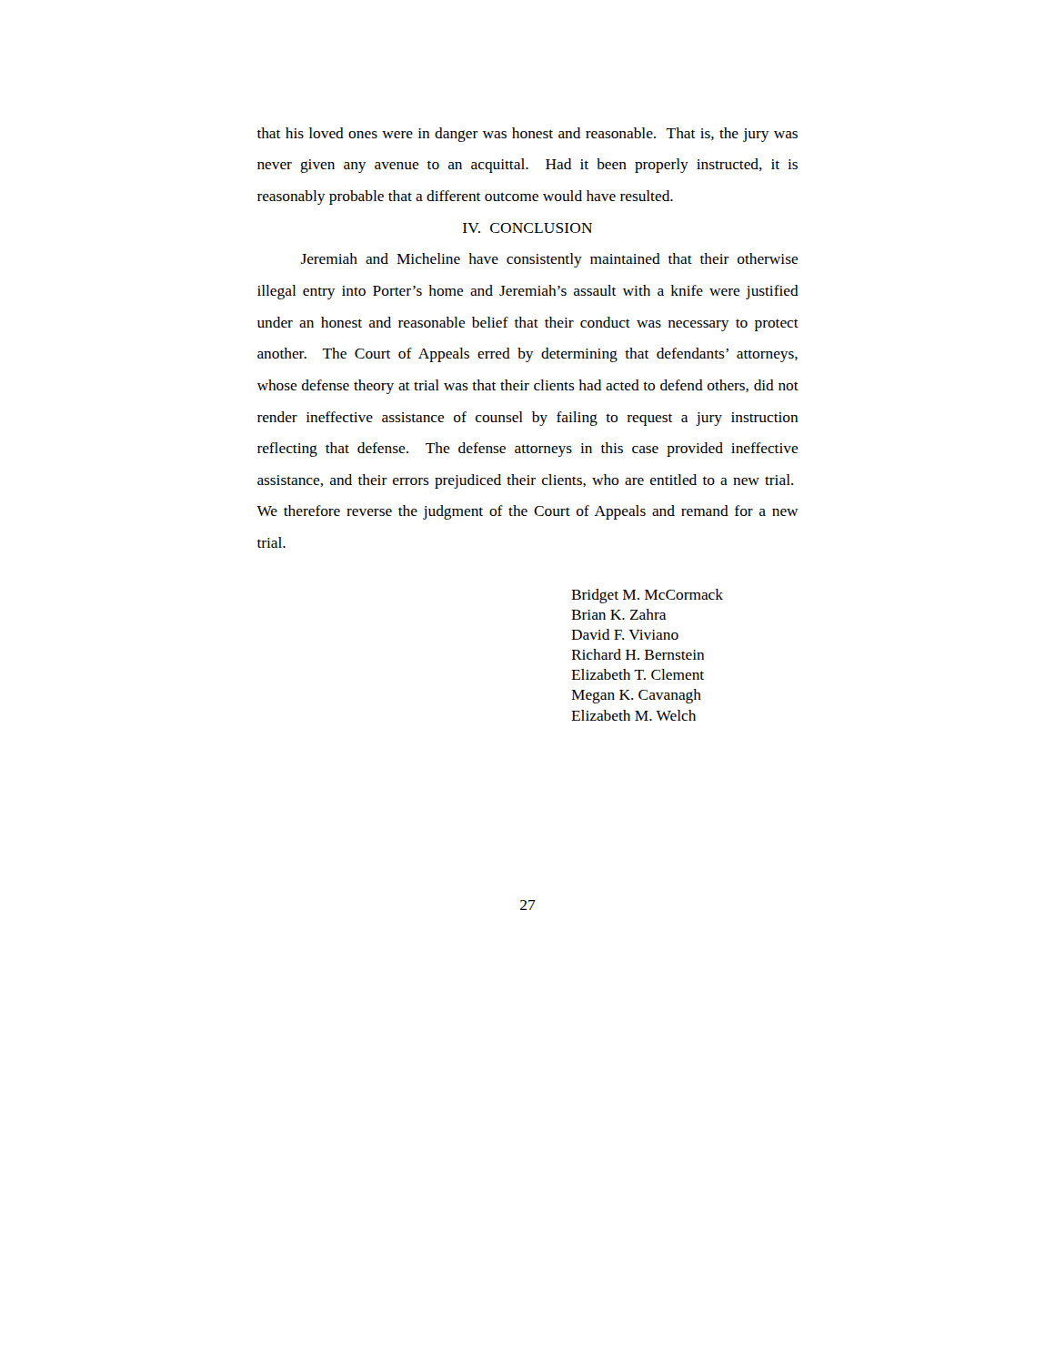that his loved ones were in danger was honest and reasonable. That is, the jury was never given any avenue to an acquittal. Had it been properly instructed, it is reasonably probable that a different outcome would have resulted.
IV. CONCLUSION
Jeremiah and Micheline have consistently maintained that their otherwise illegal entry into Porter’s home and Jeremiah’s assault with a knife were justified under an honest and reasonable belief that their conduct was necessary to protect another. The Court of Appeals erred by determining that defendants’ attorneys, whose defense theory at trial was that their clients had acted to defend others, did not render ineffective assistance of counsel by failing to request a jury instruction reflecting that defense. The defense attorneys in this case provided ineffective assistance, and their errors prejudiced their clients, who are entitled to a new trial. We therefore reverse the judgment of the Court of Appeals and remand for a new trial.
Bridget M. McCormack
Brian K. Zahra
David F. Viviano
Richard H. Bernstein
Elizabeth T. Clement
Megan K. Cavanagh
Elizabeth M. Welch
27